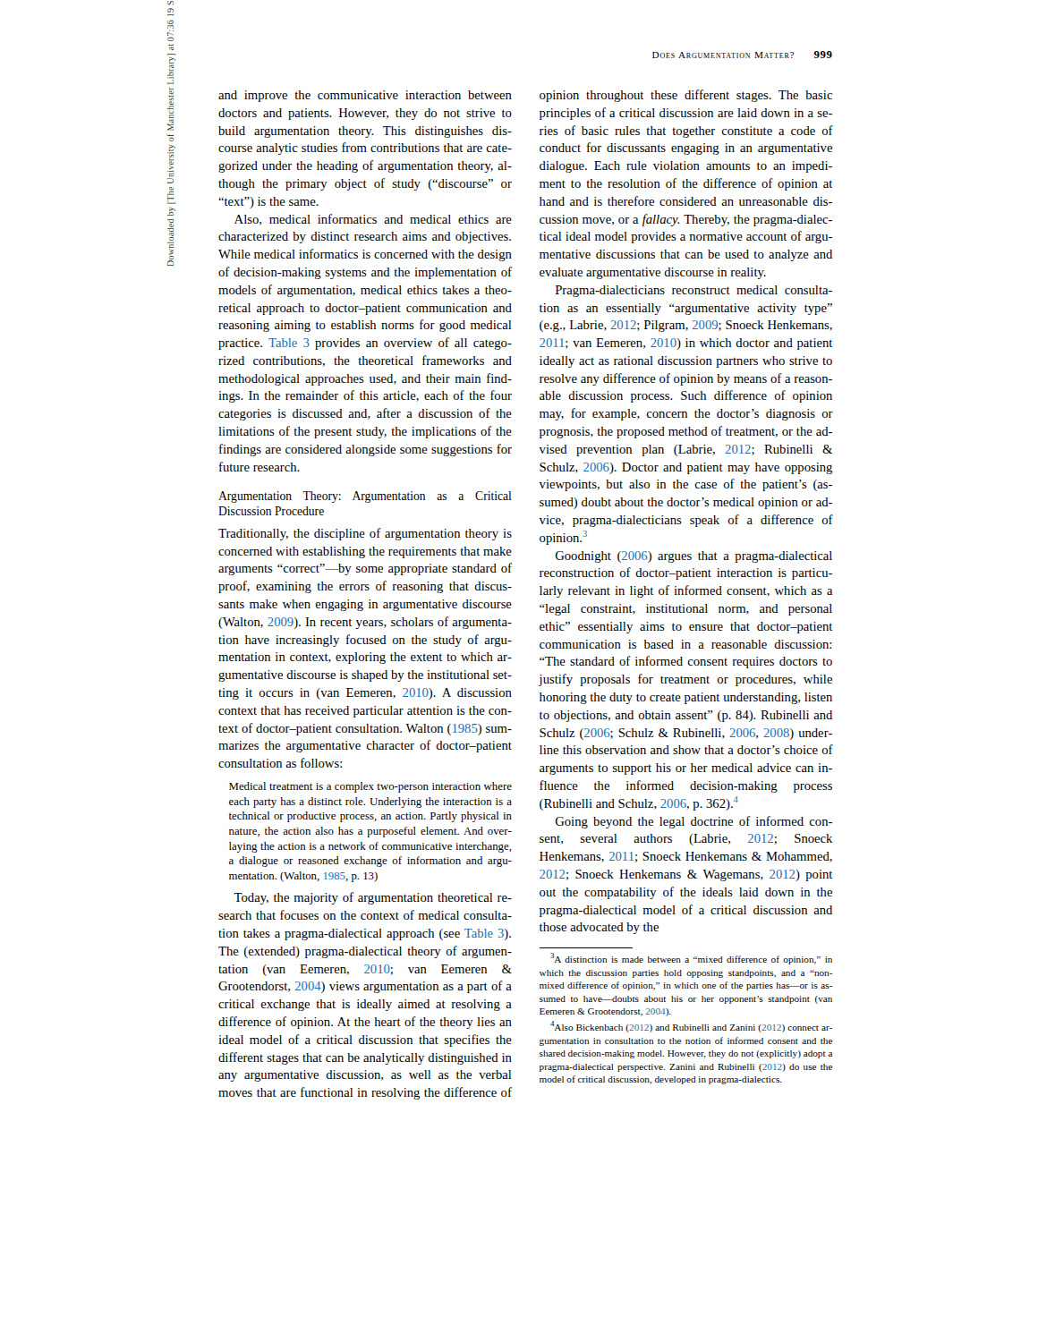Downloaded by [The University of Manchester Library] at 07:36 19 September 2014
Does Argumentation Matter?999
and improve the communicative interaction between doctors and patients. However, they do not strive to build argumentation theory. This distinguishes discourse analytic studies from contributions that are categorized under the heading of argumentation theory, although the primary object of study (“discourse” or “text”) is the same.
Also, medical informatics and medical ethics are characterized by distinct research aims and objectives. While medical informatics is concerned with the design of decision-making systems and the implementation of models of argumentation, medical ethics takes a theoretical approach to doctor–patient communication and reasoning aiming to establish norms for good medical practice. Table 3 provides an overview of all categorized contributions, the theoretical frameworks and methodological approaches used, and their main findings. In the remainder of this article, each of the four categories is discussed and, after a discussion of the limitations of the present study, the implications of the findings are considered alongside some suggestions for future research.
Argumentation Theory: Argumentation as a Critical Discussion Procedure
Traditionally, the discipline of argumentation theory is concerned with establishing the requirements that make arguments “correct”—by some appropriate standard of proof, examining the errors of reasoning that discussants make when engaging in argumentative discourse (Walton, 2009). In recent years, scholars of argumentation have increasingly focused on the study of argumentation in context, exploring the extent to which argumentative discourse is shaped by the institutional setting it occurs in (van Eemeren, 2010). A discussion context that has received particular attention is the context of doctor–patient consultation. Walton (1985) summarizes the argumentative character of doctor–patient consultation as follows:
Medical treatment is a complex two-person interaction where each party has a distinct role. Underlying the interaction is a technical or productive process, an action. Partly physical in nature, the action also has a purposeful element. And overlaying the action is a network of communicative interchange, a dialogue or reasoned exchange of information and argumentation. (Walton, 1985, p. 13)
Today, the majority of argumentation theoretical research that focuses on the context of medical consultation takes a pragma-dialectical approach (see Table 3). The (extended) pragma-dialectical theory of argumentation (van Eemeren, 2010; van Eemeren & Grootendorst, 2004) views argumentation as a part of a critical exchange that is ideally aimed at resolving a difference of opinion. At the heart of the theory lies an ideal model of a critical discussion that specifies the different stages that can be analytically distinguished in any argumentative discussion, as well as the verbal moves that are functional in resolving the difference of opinion throughout these different stages. The basic principles of a critical discussion are laid down in a series of basic rules that together constitute a code of conduct for discussants engaging in an argumentative dialogue. Each rule violation amounts to an impediment to the resolution of the difference of opinion at hand and is therefore considered an unreasonable discussion move, or a fallacy. Thereby, the pragma-dialectical ideal model provides a normative account of argumentative discussions that can be used to analyze and evaluate argumentative discourse in reality.
Pragma-dialecticians reconstruct medical consultation as an essentially “argumentative activity type” (e.g., Labrie, 2012; Pilgram, 2009; Snoeck Henkemans, 2011; van Eemeren, 2010) in which doctor and patient ideally act as rational discussion partners who strive to resolve any difference of opinion by means of a reasonable discussion process. Such difference of opinion may, for example, concern the doctor’s diagnosis or prognosis, the proposed method of treatment, or the advised prevention plan (Labrie, 2012; Rubinelli & Schulz, 2006). Doctor and patient may have opposing viewpoints, but also in the case of the patient’s (assumed) doubt about the doctor’s medical opinion or advice, pragma-dialecticians speak of a difference of opinion.3
Goodnight (2006) argues that a pragma-dialectical reconstruction of doctor–patient interaction is particularly relevant in light of informed consent, which as a “legal constraint, institutional norm, and personal ethic” essentially aims to ensure that doctor–patient communication is based in a reasonable discussion: “The standard of informed consent requires doctors to justify proposals for treatment or procedures, while honoring the duty to create patient understanding, listen to objections, and obtain assent” (p. 84). Rubinelli and Schulz (2006; Schulz & Rubinelli, 2006, 2008) underline this observation and show that a doctor’s choice of arguments to support his or her medical advice can influence the informed decision-making process (Rubinelli and Schulz, 2006, p. 362).4
Going beyond the legal doctrine of informed consent, several authors (Labrie, 2012; Snoeck Henkemans, 2011; Snoeck Henkemans & Mohammed, 2012; Snoeck Henkemans & Wagemans, 2012) point out the compatability of the ideals laid down in the pragma-dialectical model of a critical discussion and those advocated by the
3A distinction is made between a “mixed difference of opinion,” in which the discussion parties hold opposing standpoints, and a “non-mixed difference of opinion,” in which one of the parties has—or is assumed to have—doubts about his or her opponent’s standpoint (van Eemeren & Grootendorst, 2004).
4Also Bickenbach (2012) and Rubinelli and Zanini (2012) connect argumentation in consultation to the notion of informed consent and the shared decision-making model. However, they do not (explicitly) adopt a pragma-dialectical perspective. Zanini and Rubinelli (2012) do use the model of critical discussion, developed in pragma-dialectics.